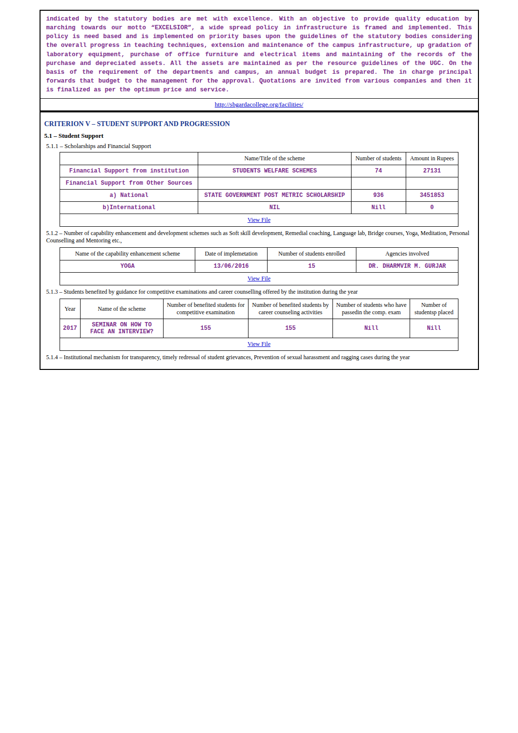indicated by the statutory bodies are met with excellence. With an objective to provide quality education by marching towards our motto “EXCELSIOR”, a wide spread policy in infrastructure is framed and implemented. This policy is need based and is implemented on priority bases upon the guidelines of the statutory bodies considering the overall progress in teaching techniques, extension and maintenance of the campus infrastructure, up gradation of laboratory equipment, purchase of office furniture and electrical items and maintaining of the records of the purchase and depreciated assets. All the assets are maintained as per the resource guidelines of the UGC. On the basis of the requirement of the departments and campus, an annual budget is prepared. The in charge principal forwards that budget to the management for the approval. Quotations are invited from various companies and then it is finalized as per the optimum price and service.
http://sbgardacollege.org/facilities/
CRITERION V – STUDENT SUPPORT AND PROGRESSION
5.1 – Student Support
5.1.1 – Scholarships and Financial Support
| | Name/Title of the scheme | Number of students | Amount in Rupees |
| --- | --- | --- | --- |
| Financial Support from institution | STUDENTS WELFARE SCHEMES | 74 | 27131 |
| Financial Support from Other Sources | | | |
| a) National | STATE GOVERNMENT POST METRIC SCHOLARSHIP | 936 | 3451853 |
| b)International | NIL | Nill | 0 |
| View File |
5.1.2 – Number of capability enhancement and development schemes such as Soft skill development, Remedial coaching, Language lab, Bridge courses, Yoga, Meditation, Personal Counselling and Mentoring etc.,
| Name of the capability enhancement scheme | Date of implemetation | Number of students enrolled | Agencies involved |
| --- | --- | --- | --- |
| YOGA | 13/06/2016 | 15 | DR. DHARMVIR M. GURJAR |
| View File |
5.1.3 – Students benefited by guidance for competitive examinations and career counselling offered by the institution during the year
| Year | Name of the scheme | Number of benefited students for competitive examination | Number of benefited students by career counseling activities | Number of students who have passedin the comp. exam | Number of studentsp placed |
| --- | --- | --- | --- | --- | --- |
| 2017 | SEMINAR ON HOW TO FACE AN INTERVIEW? | 155 | 155 | Nill | Nill |
| View File |
5.1.4 – Institutional mechanism for transparency, timely redressal of student grievances, Prevention of sexual harassment and ragging cases during the year